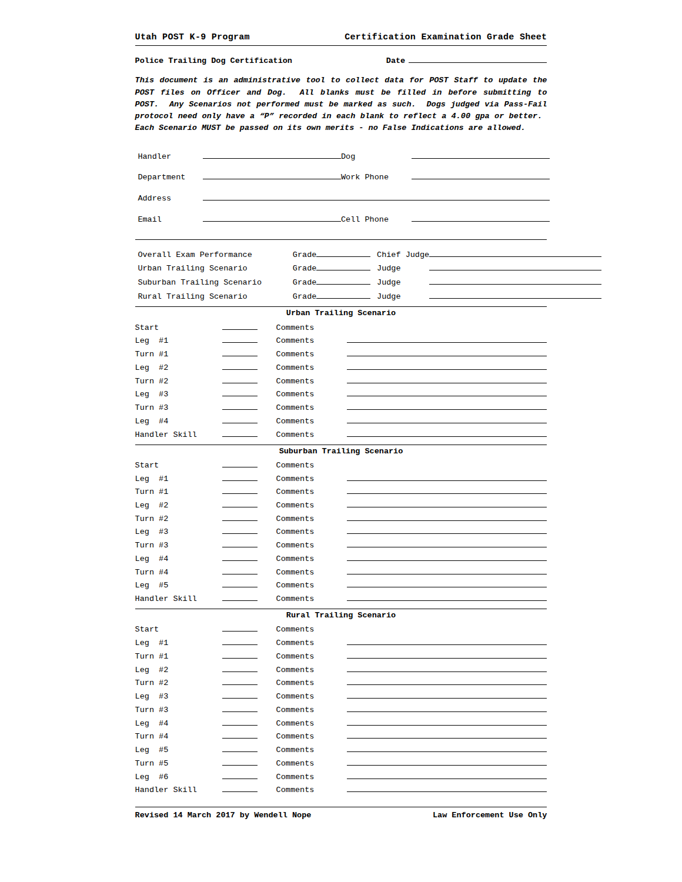Utah POST K-9 Program Certification Examination Grade Sheet
Police Trailing Dog Certification Date
This document is an administrative tool to collect data for POST Staff to update the POST files on Officer and Dog. All blanks must be filled in before submitting to POST. Any Scenarios not performed must be marked as such. Dogs judged via Pass-Fail protocol need only have a “P” recorded in each blank to reflect a 4.00 gpa or better. Each Scenario MUST be passed on its own merits - no False Indications are allowed.
| Handler | | Dog | |
| Department | | Work Phone | |
| Address | |
| Email | | Cell Phone | |
| Overall Exam Performance | Grade | | Chief Judge | |
| Urban Trailing Scenario | Grade | | Judge | |
| Suburban Trailing Scenario | Grade | | Judge | |
| Rural Trailing Scenario | Grade | | Judge | |
Urban Trailing Scenario
| Start | | Comments | |
| Leg #1 | | Comments | |
| Turn #1 | | Comments | |
| Leg #2 | | Comments | |
| Turn #2 | | Comments | |
| Leg #3 | | Comments | |
| Turn #3 | | Comments | |
| Leg #4 | | Comments | |
| Handler Skill | | Comments | |
Suburban Trailing Scenario
| Start | | Comments | |
| Leg #1 | | Comments | |
| Turn #1 | | Comments | |
| Leg #2 | | Comments | |
| Turn #2 | | Comments | |
| Leg #3 | | Comments | |
| Turn #3 | | Comments | |
| Leg #4 | | Comments | |
| Turn #4 | | Comments | |
| Leg #5 | | Comments | |
| Handler Skill | | Comments | |
Rural Trailing Scenario
| Start | | Comments | |
| Leg #1 | | Comments | |
| Turn #1 | | Comments | |
| Leg #2 | | Comments | |
| Turn #2 | | Comments | |
| Leg #3 | | Comments | |
| Turn #3 | | Comments | |
| Leg #4 | | Comments | |
| Turn #4 | | Comments | |
| Leg #5 | | Comments | |
| Turn #5 | | Comments | |
| Leg #6 | | Comments | |
| Handler Skill | | Comments | |
Revised 14 March 2017 by Wendell Nope Law Enforcement Use Only